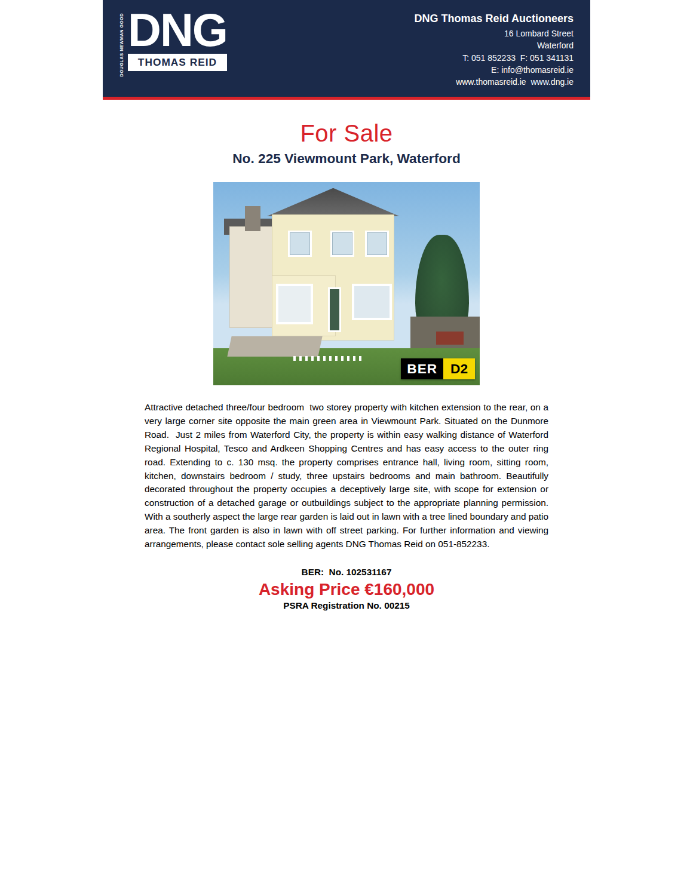Douglas Newman Good
DNG
THOMAS REID
DNG Thomas Reid Auctioneers
16 Lombard Street
Waterford
T: 051 852233 F: 051 341131
E: info@thomasreid.ie
www.thomasreid.ie www.dng.ie
For Sale
No. 225 Viewmount Park, Waterford
BER D2
Attractive detached three/four bedroom two storey property with kitchen extension to the rear, on a very large corner site opposite the main green area in Viewmount Park. Situated on the Dunmore Road. Just 2 miles from Waterford City, the property is within easy walking distance of Waterford Regional Hospital, Tesco and Ardkeen Shopping Centres and has easy access to the outer ring road. Extending to c. 130 msq. the property comprises entrance hall, living room, sitting room, kitchen, downstairs bedroom / study, three upstairs bedrooms and main bathroom. Beautifully decorated throughout the property occupies a deceptively large site, with scope for extension or construction of a detached garage or outbuildings subject to the appropriate planning permission. With a southerly aspect the large rear garden is laid out in lawn with a tree lined boundary and patio area. The front garden is also in lawn with off street parking. For further information and viewing arrangements, please contact sole selling agents DNG Thomas Reid on 051-852233.
BER: No. 102531167
Asking Price €160,000
PSRA Registration No. 00215